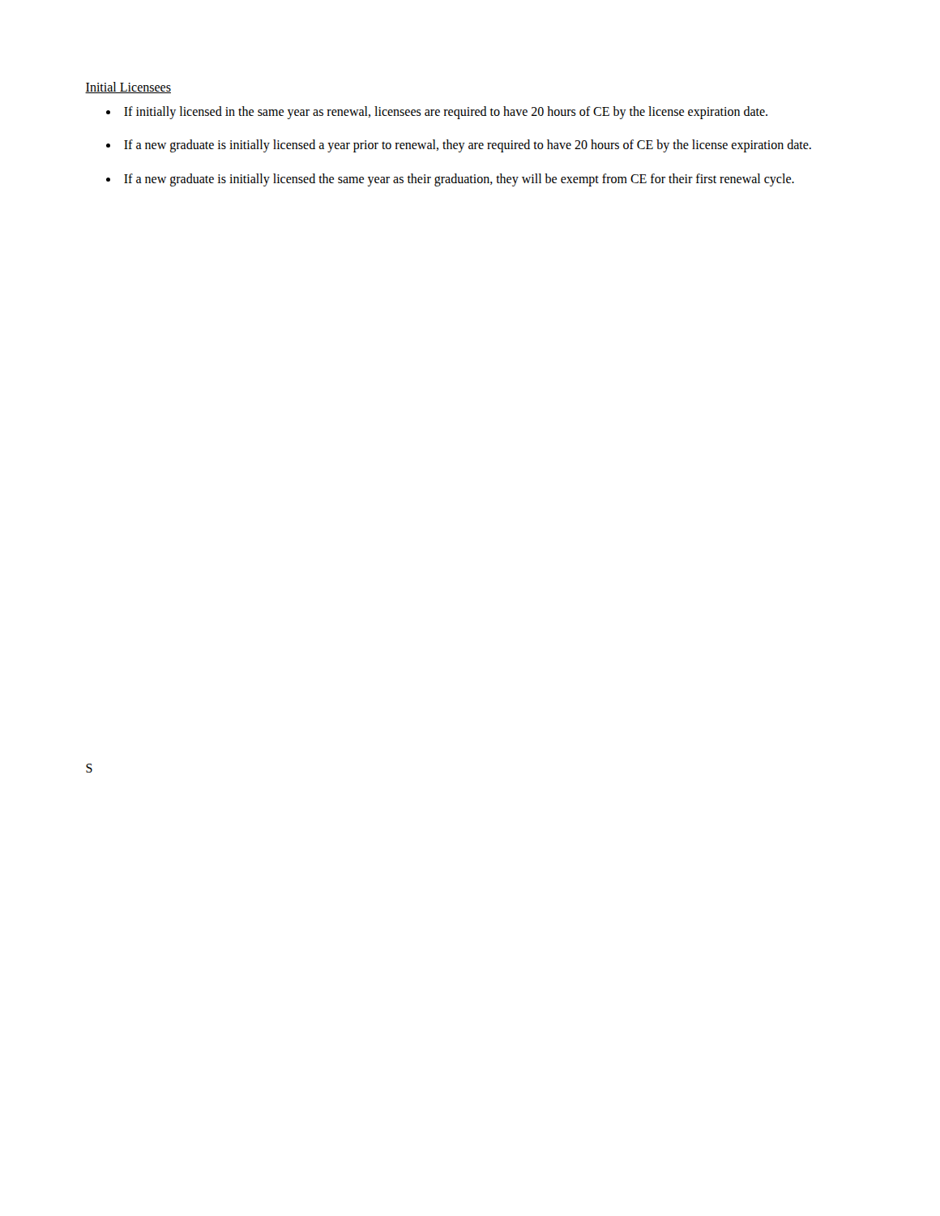Initial Licensees
If initially licensed in the same year as renewal, licensees are required to have 20 hours of CE by the license expiration date.
If a new graduate is initially licensed a year prior to renewal, they are required to have 20 hours of CE by the license expiration date.
If a new graduate is initially licensed the same year as their graduation, they will be exempt from CE for their first renewal cycle.
S